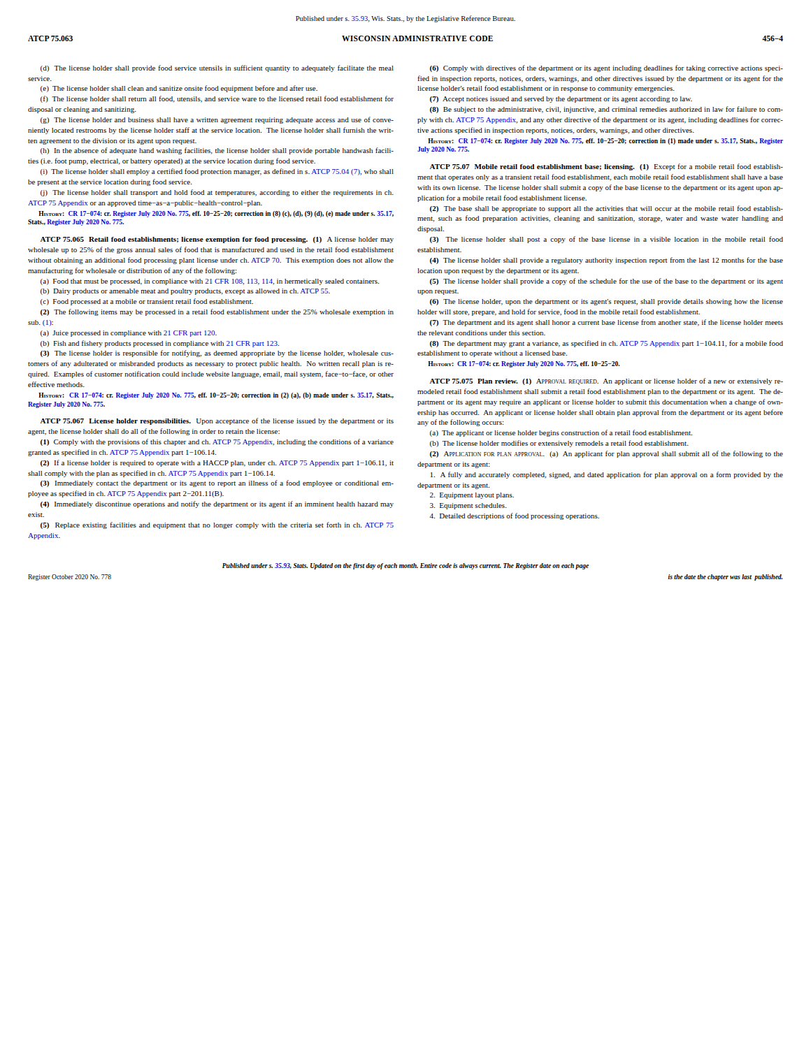Published under s. 35.93, Wis. Stats., by the Legislative Reference Bureau.
ATCP 75.063
WISCONSIN ADMINISTRATIVE CODE
456−4
(d) The license holder shall provide food service utensils in sufficient quantity to adequately facilitate the meal service.
(e) The license holder shall clean and sanitize onsite food equipment before and after use.
(f) The license holder shall return all food, utensils, and service ware to the licensed retail food establishment for disposal or cleaning and sanitizing.
(g) The license holder and business shall have a written agreement requiring adequate access and use of conveniently located restrooms by the license holder staff at the service location. The license holder shall furnish the written agreement to the division or its agent upon request.
(h) In the absence of adequate hand washing facilities, the license holder shall provide portable handwash facilities (i.e. foot pump, electrical, or battery operated) at the service location during food service.
(i) The license holder shall employ a certified food protection manager, as defined in s. ATCP 75.04 (7), who shall be present at the service location during food service.
(j) The license holder shall transport and hold food at temperatures, according to either the requirements in ch. ATCP 75 Appendix or an approved time−as−a−public−health−control−plan.
History: CR 17−074: cr. Register July 2020 No. 775, eff. 10−25−20; correction in (8) (c), (d), (9) (d), (e) made under s. 35.17, Stats., Register July 2020 No. 775.
ATCP 75.065 Retail food establishments; license exemption for food processing. (1) A license holder may wholesale up to 25% of the gross annual sales of food that is manufactured and used in the retail food establishment without obtaining an additional food processing plant license under ch. ATCP 70. This exemption does not allow the manufacturing for wholesale or distribution of any of the following:
(a) Food that must be processed, in compliance with 21 CFR 108, 113, 114, in hermetically sealed containers.
(b) Dairy products or amenable meat and poultry products, except as allowed in ch. ATCP 55.
(c) Food processed at a mobile or transient retail food establishment.
(2) The following items may be processed in a retail food establishment under the 25% wholesale exemption in sub. (1):
(a) Juice processed in compliance with 21 CFR part 120.
(b) Fish and fishery products processed in compliance with 21 CFR part 123.
(3) The license holder is responsible for notifying, as deemed appropriate by the license holder, wholesale customers of any adulterated or misbranded products as necessary to protect public health. No written recall plan is required. Examples of customer notification could include website language, email, mail system, face−to−face, or other effective methods.
History: CR 17−074: cr. Register July 2020 No. 775, eff. 10−25−20; correction in (2) (a), (b) made under s. 35.17, Stats., Register July 2020 No. 775.
ATCP 75.067 License holder responsibilities. Upon acceptance of the license issued by the department or its agent, the license holder shall do all of the following in order to retain the license:
(1) Comply with the provisions of this chapter and ch. ATCP 75 Appendix, including the conditions of a variance granted as specified in ch. ATCP 75 Appendix part 1−106.14.
(2) If a license holder is required to operate with a HACCP plan, under ch. ATCP 75 Appendix part 1−106.11, it shall comply with the plan as specified in ch. ATCP 75 Appendix part 1−106.14.
(3) Immediately contact the department or its agent to report an illness of a food employee or conditional employee as specified in ch. ATCP 75 Appendix part 2−201.11(B).
(4) Immediately discontinue operations and notify the department or its agent if an imminent health hazard may exist.
(5) Replace existing facilities and equipment that no longer comply with the criteria set forth in ch. ATCP 75 Appendix.
(6) Comply with directives of the department or its agent including deadlines for taking corrective actions specified in inspection reports, notices, orders, warnings, and other directives issued by the department or its agent for the license holder's retail food establishment or in response to community emergencies.
(7) Accept notices issued and served by the department or its agent according to law.
(8) Be subject to the administrative, civil, injunctive, and criminal remedies authorized in law for failure to comply with ch. ATCP 75 Appendix, and any other directive of the department or its agent, including deadlines for corrective actions specified in inspection reports, notices, orders, warnings, and other directives.
History: CR 17−074: cr. Register July 2020 No. 775, eff. 10−25−20; correction in (1) made under s. 35.17, Stats., Register July 2020 No. 775.
ATCP 75.07 Mobile retail food establishment base; licensing. (1) Except for a mobile retail food establishment that operates only as a transient retail food establishment, each mobile retail food establishment shall have a base with its own license. The license holder shall submit a copy of the base license to the department or its agent upon application for a mobile retail food establishment license.
(2) The base shall be appropriate to support all the activities that will occur at the mobile retail food establishment, such as food preparation activities, cleaning and sanitization, storage, water and waste water handling and disposal.
(3) The license holder shall post a copy of the base license in a visible location in the mobile retail food establishment.
(4) The license holder shall provide a regulatory authority inspection report from the last 12 months for the base location upon request by the department or its agent.
(5) The license holder shall provide a copy of the schedule for the use of the base to the department or its agent upon request.
(6) The license holder, upon the department or its agent's request, shall provide details showing how the license holder will store, prepare, and hold for service, food in the mobile retail food establishment.
(7) The department and its agent shall honor a current base license from another state, if the license holder meets the relevant conditions under this section.
(8) The department may grant a variance, as specified in ch. ATCP 75 Appendix part 1−104.11, for a mobile food establishment to operate without a licensed base.
History: CR 17−074: cr. Register July 2020 No. 775, eff. 10−25−20.
ATCP 75.075 Plan review. (1) Approval required. An applicant or license holder of a new or extensively remodeled retail food establishment shall submit a retail food establishment plan to the department or its agent. The department or its agent may require an applicant or license holder to submit this documentation when a change of ownership has occurred. An applicant or license holder shall obtain plan approval from the department or its agent before any of the following occurs:
(a) The applicant or license holder begins construction of a retail food establishment.
(b) The license holder modifies or extensively remodels a retail food establishment.
(2) Application for plan approval. (a) An applicant for plan approval shall submit all of the following to the department or its agent:
1. A fully and accurately completed, signed, and dated application for plan approval on a form provided by the department or its agent.
2. Equipment layout plans.
3. Equipment schedules.
4. Detailed descriptions of food processing operations.
Published under s. 35.93, Stats. Updated on the first day of each month. Entire code is always current. The Register date on each page
Register October 2020 No. 778
is the date the chapter was last published.